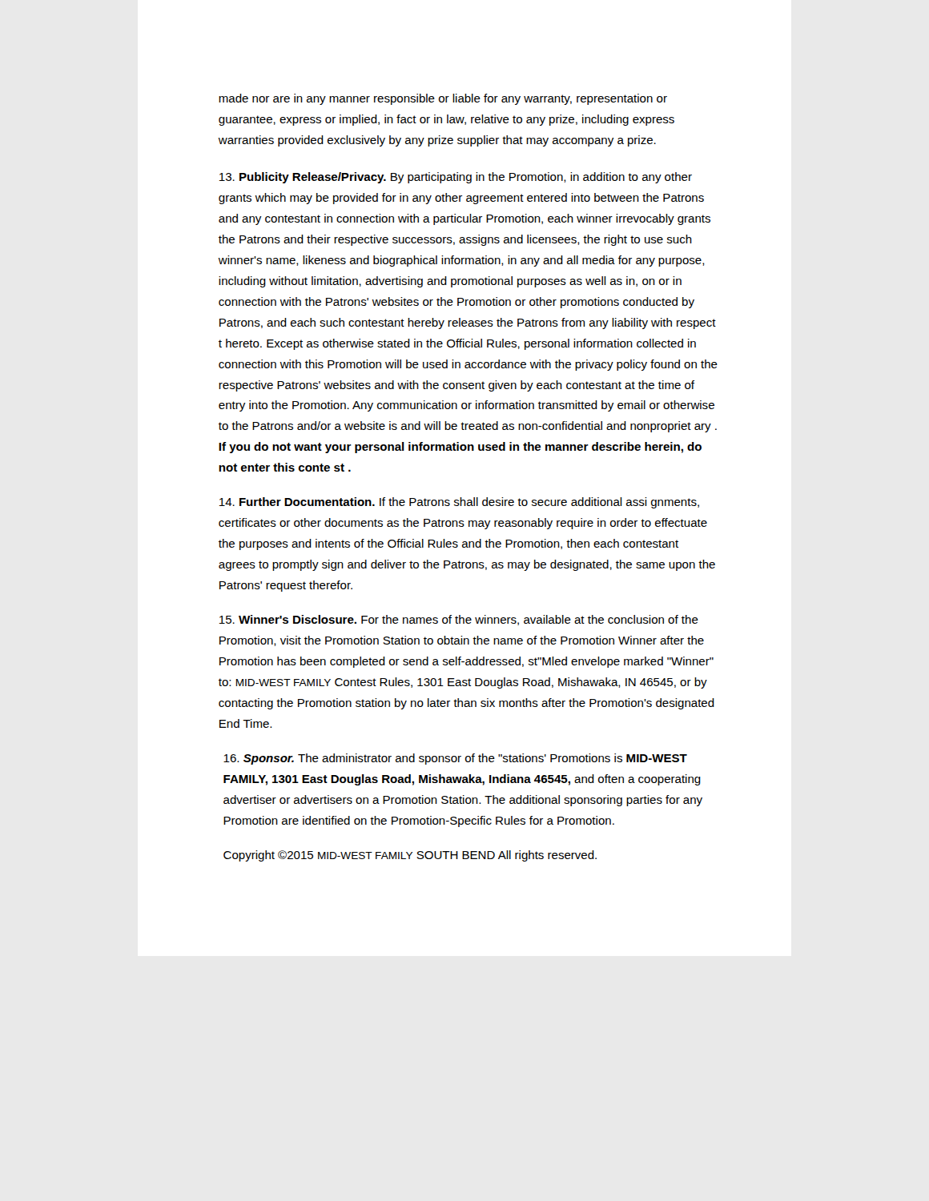made nor are in any manner responsible or liable for any warranty, representation or guarantee, express or implied, in fact or in law, relative to any prize, including express warranties provided exclusively by any prize supplier that may accompany a prize.
13. Publicity Release/Privacy. By participating in the Promotion, in addition to any other grants which may be provided for in any other agreement entered into between the Patrons and any contestant in connection with a particular Promotion, each winner irrevocably grants the Patrons and their respective successors, assigns and licensees, the right to use such winner's name, likeness and biographical information, in any and all media for any purpose, including without limitation, advertising and promotional purposes as well as in, on or in connection with the Patrons' websites or the Promotion or other promotions conducted by Patrons, and each such contestant hereby releases the Patrons from any liability with respect t hereto. Except as otherwise stated in the Official Rules, personal information collected in connection with this Promotion will be used in accordance with the privacy policy found on the respective Patrons' websites and with the consent given by each contestant at the time of entry into the Promotion. Any communication or information transmitted by email or otherwise to the Patrons and/or a website is and will be treated as non-confidential and nonpropriet ary . If you do not want your personal information used in the manner describe herein, do not enter this conte st .
14. Further Documentation. If the Patrons shall desire to secure additional assi gnments, certificates or other documents as the Patrons may reasonably require in order to effectuate the purposes and intents of the Official Rules and the Promotion, then each contestant agrees to promptly sign and deliver to the Patrons, as may be designated, the same upon the Patrons' request therefor.
15. Winner's Disclosure. For the names of the winners, available at the conclusion of the Promotion, visit the Promotion Station to obtain the name of the Promotion Winner after the Promotion has been completed or send a self-addressed, st"Mled envelope marked "Winner" to: MID-WEST FAMILY Contest Rules, 1301 East Douglas Road, Mishawaka, IN 46545, or by contacting the Promotion station by no later than six months after the Promotion's designated End Time.
16. Sponsor. The administrator and sponsor of the "stations' Promotions is MID-WEST FAMILY, 1301 East Douglas Road, Mishawaka, Indiana 46545, and often a cooperating advertiser or advertisers on a Promotion Station. The additional sponsoring parties for any Promotion are identified on the Promotion-Specific Rules for a Promotion.
Copyright ©2015 MID-WEST FAMILY SOUTH BEND All rights reserved.